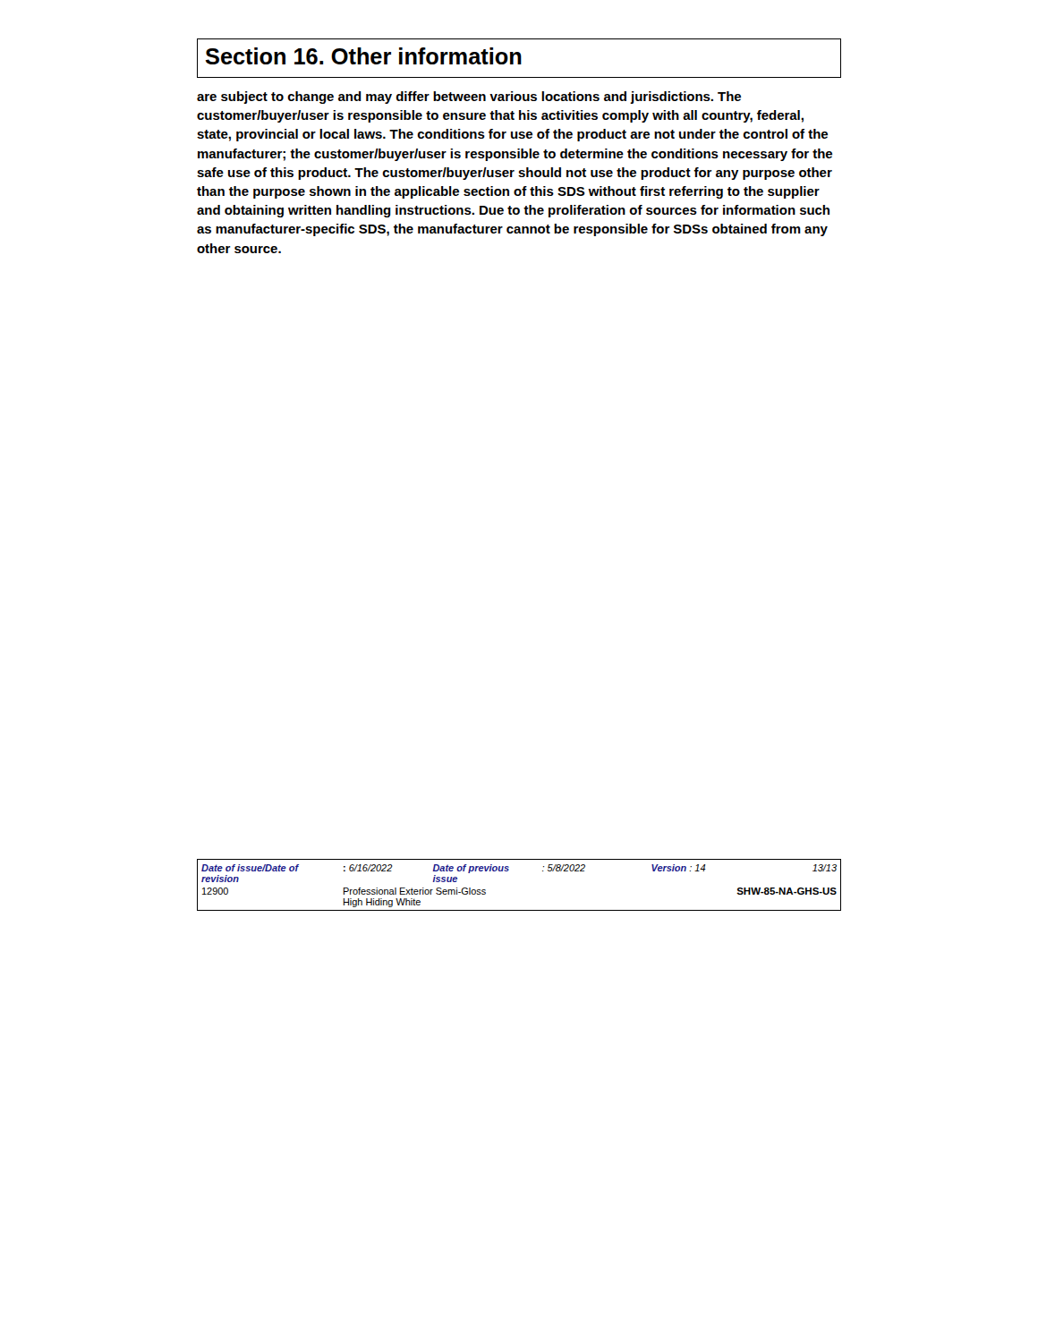Section 16. Other information
are subject to change and may differ between various locations and jurisdictions. The customer/buyer/user is responsible to ensure that his activities comply with all country, federal, state, provincial or local laws. The conditions for use of the product are not under the control of the manufacturer; the customer/buyer/user is responsible to determine the conditions necessary for the safe use of this product. The customer/buyer/user should not use the product for any purpose other than the purpose shown in the applicable section of this SDS without first referring to the supplier and obtaining written handling instructions. Due to the proliferation of sources for information such as manufacturer-specific SDS, the manufacturer cannot be responsible for SDSs obtained from any other source.
| Date of issue/Date of revision | : 6/16/2022 | Date of previous issue | : 5/8/2022 | Version : 14 | 13/13 |
| 12900 | Professional Exterior Semi-Gloss High Hiding White | SHW-85-NA-GHS-US |